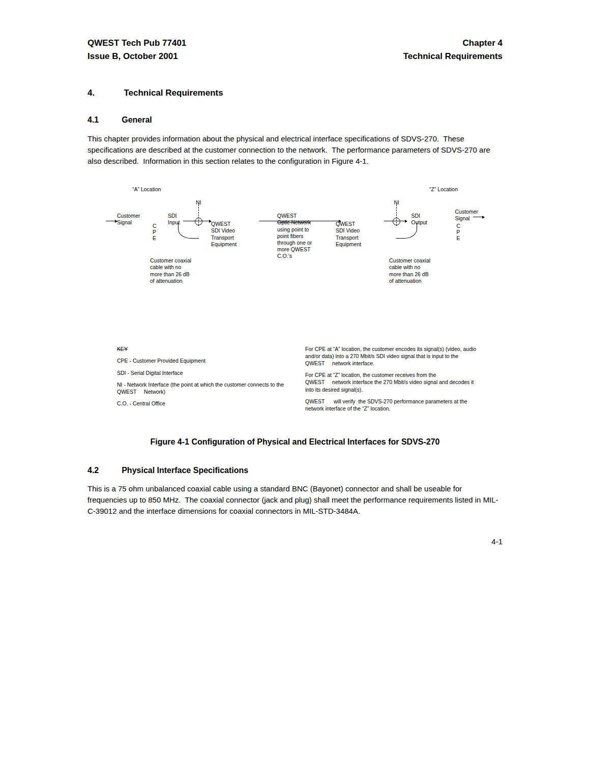QWEST Tech Pub 77401
Issue B, October 2001
Chapter 4
Technical Requirements
4. Technical Requirements
4.1 General
This chapter provides information about the physical and electrical interface specifications of SDVS-270. These specifications are described at the customer connection to the network. The performance parameters of SDVS-270 are also described. Information in this section relates to the configuration in Figure 4-1.
“A” Location “Z” Location NI NI Customer
Signal Customer
Signal SDI
Input SDI
Output C
P
E C
P
E QWEST
SDI Video
Transport
Equipment QWEST
SDI Video
Transport
Equipment QWEST
Optic Network
using point to
point fibers
through one or
more QWEST
C.O.’s Customer coaxial
cable with no
more than 26 dB
of attenuation Customer coaxial
cable with no
more than 26 dB
of attenuation
KEY
CPE - Customer Provided Equipment
SDI - Serial Digital Interface
NI - Network Interface (the point at which the customer connects to the QWEST Network)
C.O. - Central Office
For CPE at “A” location, the customer encodes its signal(s) (video, audio and/or data) into a 270 Mbit/s SDI video signal that is input to the QWEST network interface.
For CPE at “Z” location, the customer receives from the QWEST network interface the 270 Mbit/s video signal and decodes it into its desired signal(s).
QWEST will verify the SDVS-270 performance parameters at the network interface of the “Z” location.
Figure 4-1 Configuration of Physical and Electrical Interfaces for SDVS-270
4.2 Physical Interface Specifications
This is a 75 ohm unbalanced coaxial cable using a standard BNC (Bayonet) connector and shall be useable for frequencies up to 850 MHz. The coaxial connector (jack and plug) shall meet the performance requirements listed in MIL-C-39012 and the interface dimensions for coaxial connectors in MIL-STD-3484A.
4-1